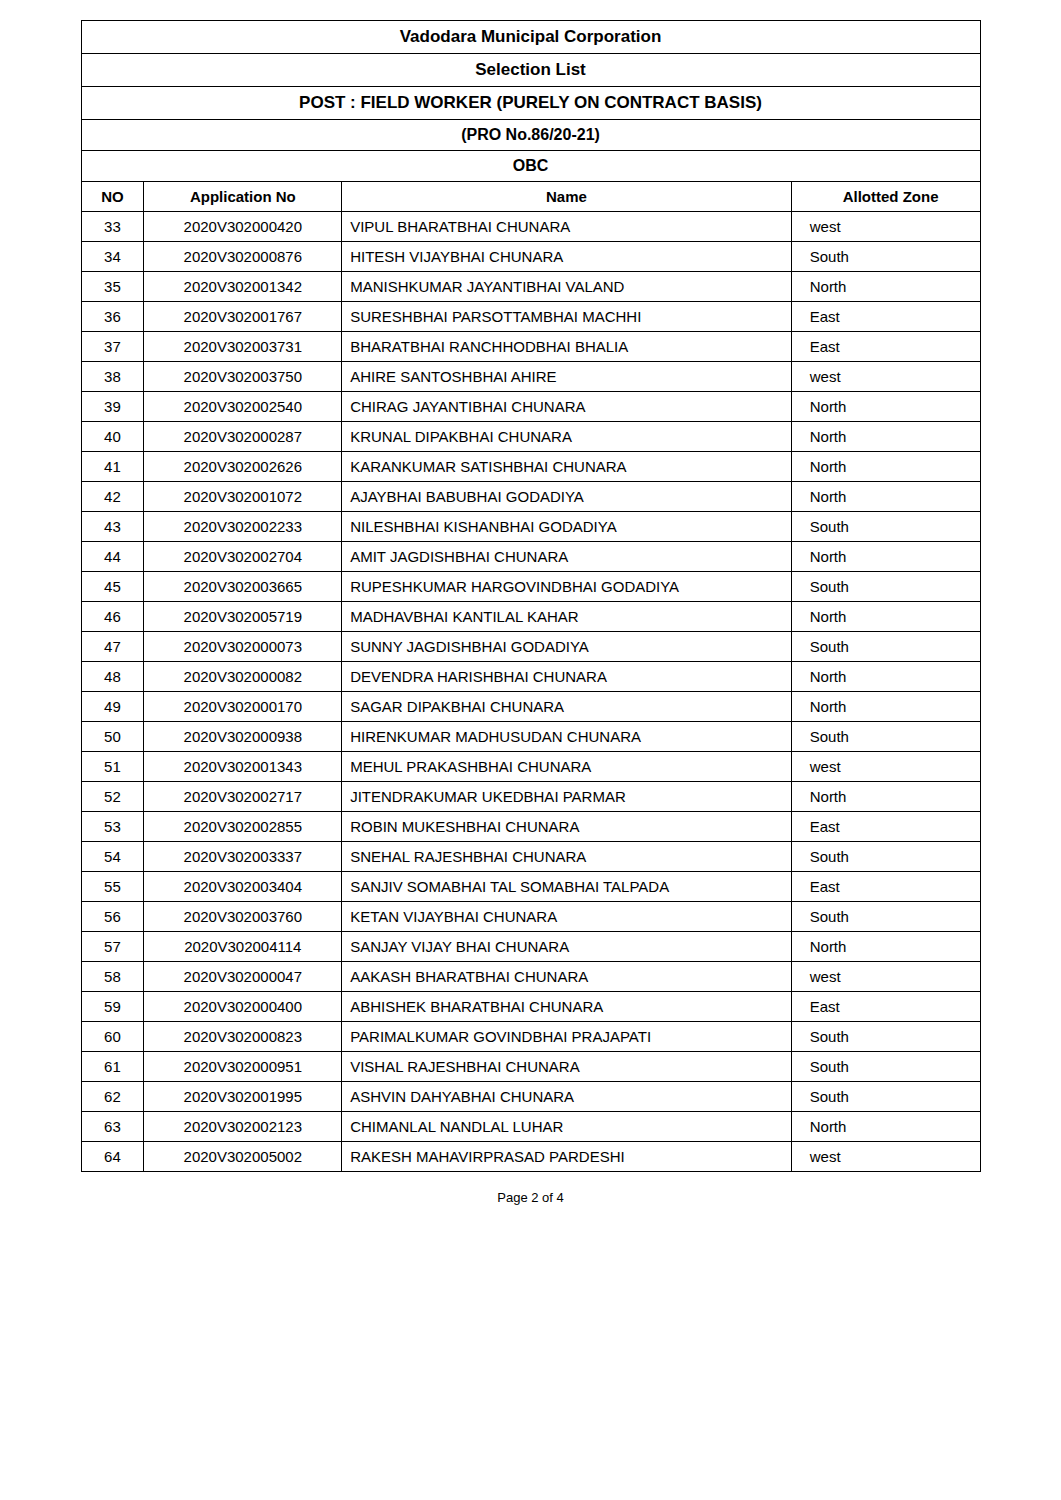| Vadodara Municipal Corporation |
| Selection List |
| POST : FIELD WORKER (PURELY ON CONTRACT BASIS) |
| (PRO No.86/20-21) |
| OBC |
| NO | Application No | Name | Allotted Zone |
| 33 | 2020V302000420 | VIPUL BHARATBHAI CHUNARA | west |
| 34 | 2020V302000876 | HITESH VIJAYBHAI CHUNARA | South |
| 35 | 2020V302001342 | MANISHKUMAR JAYANTIBHAI VALAND | North |
| 36 | 2020V302001767 | SURESHBHAI PARSOTTAMBHAI MACHHI | East |
| 37 | 2020V302003731 | BHARATBHAI RANCHHODBHAI BHALIA | East |
| 38 | 2020V302003750 | AHIRE SANTOSHBHAI AHIRE | west |
| 39 | 2020V302002540 | CHIRAG JAYANTIBHAI CHUNARA | North |
| 40 | 2020V302000287 | KRUNAL DIPAKBHAI CHUNARA | North |
| 41 | 2020V302002626 | KARANKUMAR SATISHBHAI CHUNARA | North |
| 42 | 2020V302001072 | AJAYBHAI BABUBHAI GODADIYA | North |
| 43 | 2020V302002233 | NILESHBHAI KISHANBHAI GODADIYA | South |
| 44 | 2020V302002704 | AMIT JAGDISHBHAI CHUNARA | North |
| 45 | 2020V302003665 | RUPESHKUMAR HARGOVINDBHAI GODADIYA | South |
| 46 | 2020V302005719 | MADHAVBHAI KANTILAL KAHAR | North |
| 47 | 2020V302000073 | SUNNY JAGDISHBHAI GODADIYA | South |
| 48 | 2020V302000082 | DEVENDRA HARISHBHAI CHUNARA | North |
| 49 | 2020V302000170 | SAGAR DIPAKBHAI CHUNARA | North |
| 50 | 2020V302000938 | HIRENKUMAR MADHUSUDAN CHUNARA | South |
| 51 | 2020V302001343 | MEHUL PRAKASHBHAI CHUNARA | west |
| 52 | 2020V302002717 | JITENDRAKUMAR UKEDBHAI PARMAR | North |
| 53 | 2020V302002855 | ROBIN MUKESHBHAI CHUNARA | East |
| 54 | 2020V302003337 | SNEHAL RAJESHBHAI CHUNARA | South |
| 55 | 2020V302003404 | SANJIV SOMABHAI TAL SOMABHAI TALPADA | East |
| 56 | 2020V302003760 | KETAN VIJAYBHAI CHUNARA | South |
| 57 | 2020V302004114 | SANJAY VIJAY BHAI CHUNARA | North |
| 58 | 2020V302000047 | AAKASH BHARATBHAI CHUNARA | west |
| 59 | 2020V302000400 | ABHISHEK BHARATBHAI CHUNARA | East |
| 60 | 2020V302000823 | PARIMALKUMAR GOVINDBHAI PRAJAPATI | South |
| 61 | 2020V302000951 | VISHAL RAJESHBHAI CHUNARA | South |
| 62 | 2020V302001995 | ASHVIN DAHYABHAI CHUNARA | South |
| 63 | 2020V302002123 | CHIMANLAL NANDLAL LUHAR | North |
| 64 | 2020V302005002 | RAKESH MAHAVIRPRASAD PARDESHI | west |
Page 2 of 4